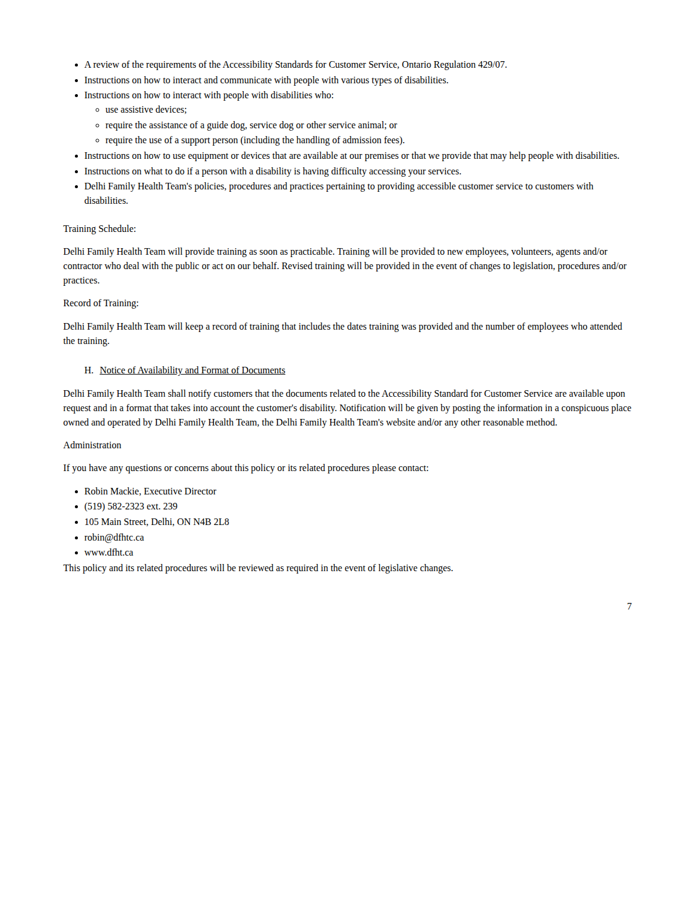A review of the requirements of the Accessibility Standards for Customer Service, Ontario Regulation 429/07.
Instructions on how to interact and communicate with people with various types of disabilities.
Instructions on how to interact with people with disabilities who:
use assistive devices;
require the assistance of a guide dog, service dog or other service animal; or
require the use of a support person (including the handling of admission fees).
Instructions on how to use equipment or devices that are available at our premises or that we provide that may help people with disabilities.
Instructions on what to do if a person with a disability is having difficulty accessing your services.
Delhi Family Health Team's policies, procedures and practices pertaining to providing accessible customer service to customers with disabilities.
Training Schedule:
Delhi Family Health Team will provide training as soon as practicable. Training will be provided to new employees, volunteers, agents and/or contractor who deal with the public or act on our behalf. Revised training will be provided in the event of changes to legislation, procedures and/or practices.
Record of Training:
Delhi Family Health Team will keep a record of training that includes the dates training was provided and the number of employees who attended the training.
H. Notice of Availability and Format of Documents
Delhi Family Health Team shall notify customers that the documents related to the Accessibility Standard for Customer Service are available upon request and in a format that takes into account the customer's disability. Notification will be given by posting the information in a conspicuous place owned and operated by Delhi Family Health Team, the Delhi Family Health Team's website and/or any other reasonable method.
Administration
If you have any questions or concerns about this policy or its related procedures please contact:
Robin Mackie, Executive Director
(519) 582-2323 ext. 239
105 Main Street, Delhi, ON N4B 2L8
robin@dfhtc.ca
www.dfht.ca
This policy and its related procedures will be reviewed as required in the event of legislative changes.
7